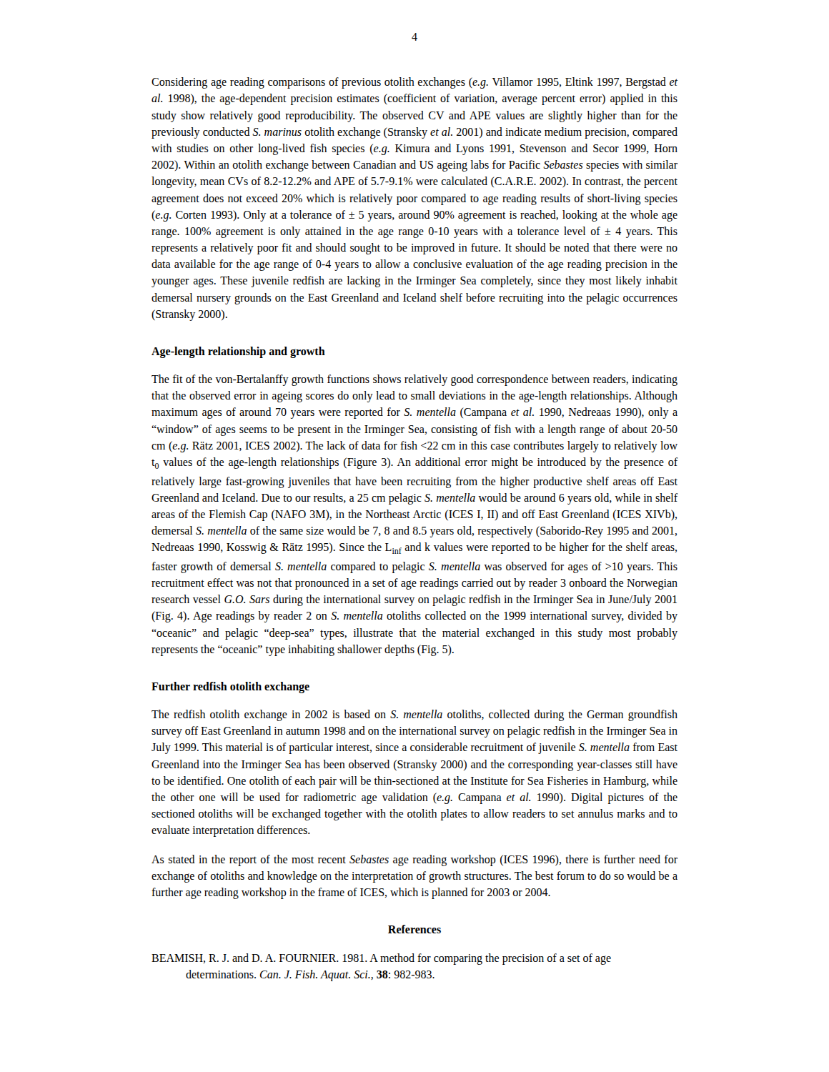4
Considering age reading comparisons of previous otolith exchanges (e.g. Villamor 1995, Eltink 1997, Bergstad et al. 1998), the age-dependent precision estimates (coefficient of variation, average percent error) applied in this study show relatively good reproducibility. The observed CV and APE values are slightly higher than for the previously conducted S. marinus otolith exchange (Stransky et al. 2001) and indicate medium precision, compared with studies on other long-lived fish species (e.g. Kimura and Lyons 1991, Stevenson and Secor 1999, Horn 2002). Within an otolith exchange between Canadian and US ageing labs for Pacific Sebastes species with similar longevity, mean CVs of 8.2-12.2% and APE of 5.7-9.1% were calculated (C.A.R.E. 2002). In contrast, the percent agreement does not exceed 20% which is relatively poor compared to age reading results of short-living species (e.g. Corten 1993). Only at a tolerance of ± 5 years, around 90% agreement is reached, looking at the whole age range. 100% agreement is only attained in the age range 0-10 years with a tolerance level of ± 4 years. This represents a relatively poor fit and should sought to be improved in future. It should be noted that there were no data available for the age range of 0-4 years to allow a conclusive evaluation of the age reading precision in the younger ages. These juvenile redfish are lacking in the Irminger Sea completely, since they most likely inhabit demersal nursery grounds on the East Greenland and Iceland shelf before recruiting into the pelagic occurrences (Stransky 2000).
Age-length relationship and growth
The fit of the von-Bertalanffy growth functions shows relatively good correspondence between readers, indicating that the observed error in ageing scores do only lead to small deviations in the age-length relationships. Although maximum ages of around 70 years were reported for S. mentella (Campana et al. 1990, Nedreaas 1990), only a “window” of ages seems to be present in the Irminger Sea, consisting of fish with a length range of about 20-50 cm (e.g. Rätz 2001, ICES 2002). The lack of data for fish <22 cm in this case contributes largely to relatively low t0 values of the age-length relationships (Figure 3). An additional error might be introduced by the presence of relatively large fast-growing juveniles that have been recruiting from the higher productive shelf areas off East Greenland and Iceland. Due to our results, a 25 cm pelagic S. mentella would be around 6 years old, while in shelf areas of the Flemish Cap (NAFO 3M), in the Northeast Arctic (ICES I, II) and off East Greenland (ICES XIVb), demersal S. mentella of the same size would be 7, 8 and 8.5 years old, respectively (Saborido-Rey 1995 and 2001, Nedreaas 1990, Kosswig & Rätz 1995). Since the Linf and k values were reported to be higher for the shelf areas, faster growth of demersal S. mentella compared to pelagic S. mentella was observed for ages of >10 years. This recruitment effect was not that pronounced in a set of age readings carried out by reader 3 onboard the Norwegian research vessel G.O. Sars during the international survey on pelagic redfish in the Irminger Sea in June/July 2001 (Fig. 4). Age readings by reader 2 on S. mentella otoliths collected on the 1999 international survey, divided by “oceanic” and pelagic “deep-sea” types, illustrate that the material exchanged in this study most probably represents the “oceanic” type inhabiting shallower depths (Fig. 5).
Further redfish otolith exchange
The redfish otolith exchange in 2002 is based on S. mentella otoliths, collected during the German groundfish survey off East Greenland in autumn 1998 and on the international survey on pelagic redfish in the Irminger Sea in July 1999. This material is of particular interest, since a considerable recruitment of juvenile S. mentella from East Greenland into the Irminger Sea has been observed (Stransky 2000) and the corresponding year-classes still have to be identified. One otolith of each pair will be thin-sectioned at the Institute for Sea Fisheries in Hamburg, while the other one will be used for radiometric age validation (e.g. Campana et al. 1990). Digital pictures of the sectioned otoliths will be exchanged together with the otolith plates to allow readers to set annulus marks and to evaluate interpretation differences.
As stated in the report of the most recent Sebastes age reading workshop (ICES 1996), there is further need for exchange of otoliths and knowledge on the interpretation of growth structures. The best forum to do so would be a further age reading workshop in the frame of ICES, which is planned for 2003 or 2004.
References
BEAMISH, R. J. and D. A. FOURNIER. 1981. A method for comparing the precision of a set of age determinations. Can. J. Fish. Aquat. Sci., 38: 982-983.